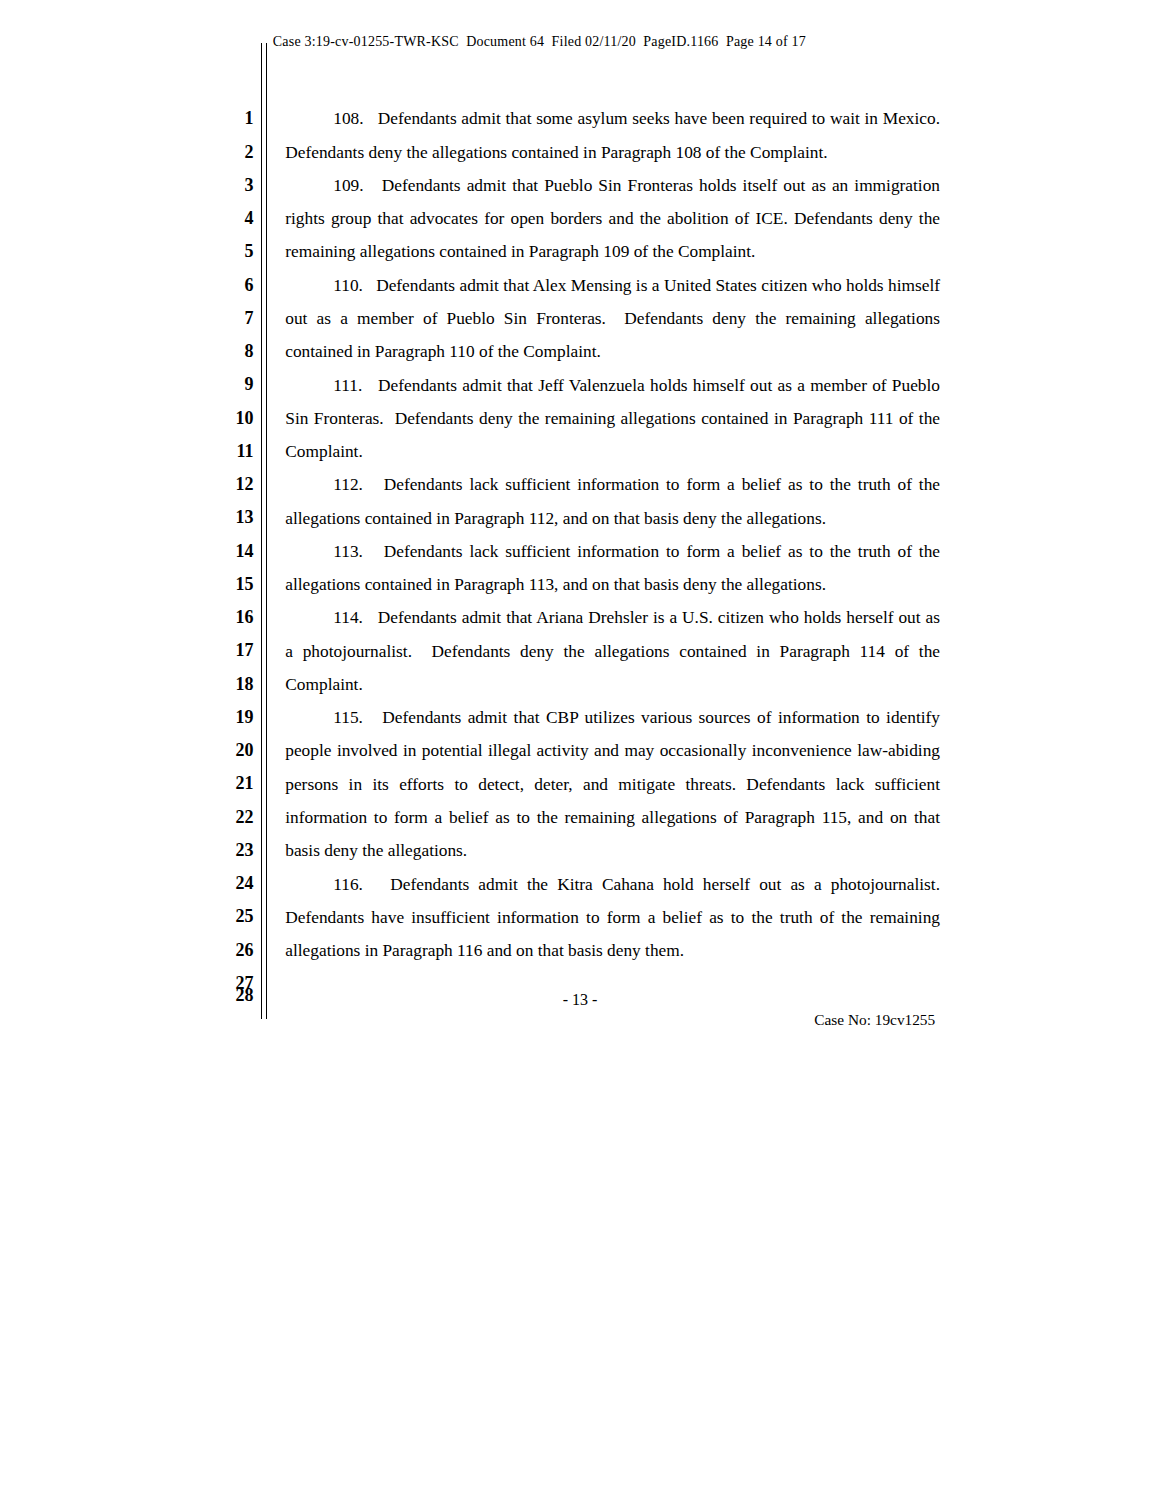Case 3:19-cv-01255-TWR-KSC Document 64 Filed 02/11/20 PageID.1166 Page 14 of 17
1
2
3
4
5
6
7
8
9
10
11
12
13
14
15
16
17
18
19
20
21
22
23
24
25
26
27
108. Defendants admit that some asylum seeks have been required to wait in Mexico. Defendants deny the allegations contained in Paragraph 108 of the Complaint.
109. Defendants admit that Pueblo Sin Fronteras holds itself out as an immigration rights group that advocates for open borders and the abolition of ICE. Defendants deny the remaining allegations contained in Paragraph 109 of the Complaint.
110. Defendants admit that Alex Mensing is a United States citizen who holds himself out as a member of Pueblo Sin Fronteras. Defendants deny the remaining allegations contained in Paragraph 110 of the Complaint.
111. Defendants admit that Jeff Valenzuela holds himself out as a member of Pueblo Sin Fronteras. Defendants deny the remaining allegations contained in Paragraph 111 of the Complaint.
112. Defendants lack sufficient information to form a belief as to the truth of the allegations contained in Paragraph 112, and on that basis deny the allegations.
113. Defendants lack sufficient information to form a belief as to the truth of the allegations contained in Paragraph 113, and on that basis deny the allegations.
114. Defendants admit that Ariana Drehsler is a U.S. citizen who holds herself out as a photojournalist. Defendants deny the allegations contained in Paragraph 114 of the Complaint.
115. Defendants admit that CBP utilizes various sources of information to identify people involved in potential illegal activity and may occasionally inconvenience law-abiding persons in its efforts to detect, deter, and mitigate threats. Defendants lack sufficient information to form a belief as to the remaining allegations of Paragraph 115, and on that basis deny the allegations.
116. Defendants admit the Kitra Cahana hold herself out as a photojournalist. Defendants have insufficient information to form a belief as to the truth of the remaining allegations in Paragraph 116 and on that basis deny them.
28
- 13 -
Case No: 19cv1255